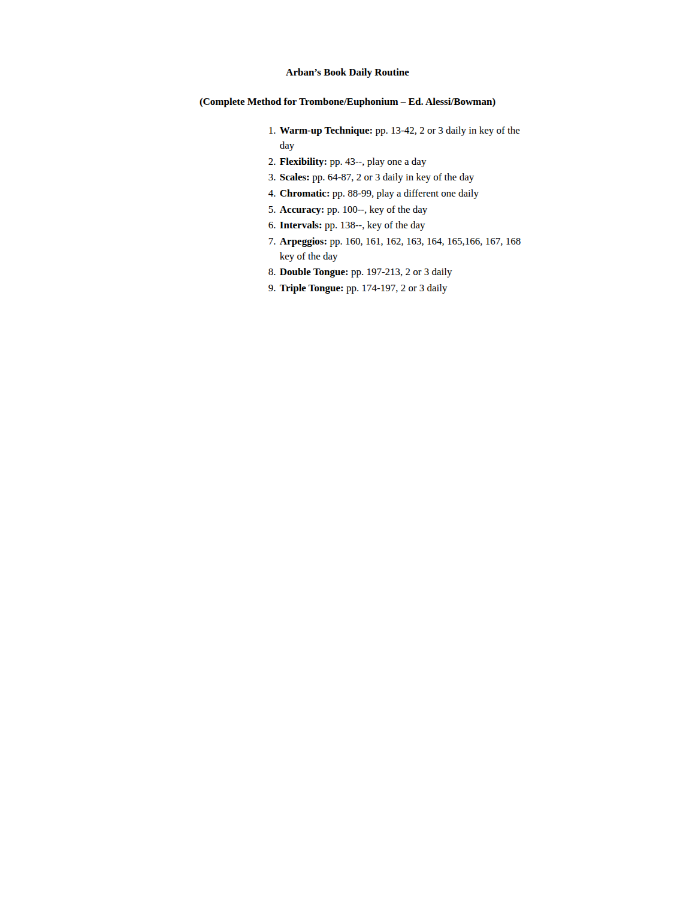Arban’s Book Daily Routine
(Complete Method for Trombone/Euphonium – Ed. Alessi/Bowman)
Warm-up Technique: pp. 13-42, 2 or 3 daily in key of the day
Flexibility: pp. 43--, play one a day
Scales: pp. 64-87, 2 or 3 daily in key of the day
Chromatic: pp. 88-99, play a different one daily
Accuracy: pp. 100--, key of the day
Intervals: pp. 138--, key of the day
Arpeggios: pp. 160, 161, 162, 163, 164, 165,166, 167, 168 key of the day
Double Tongue: pp. 197-213, 2 or 3 daily
Triple Tongue: pp. 174-197, 2 or 3 daily